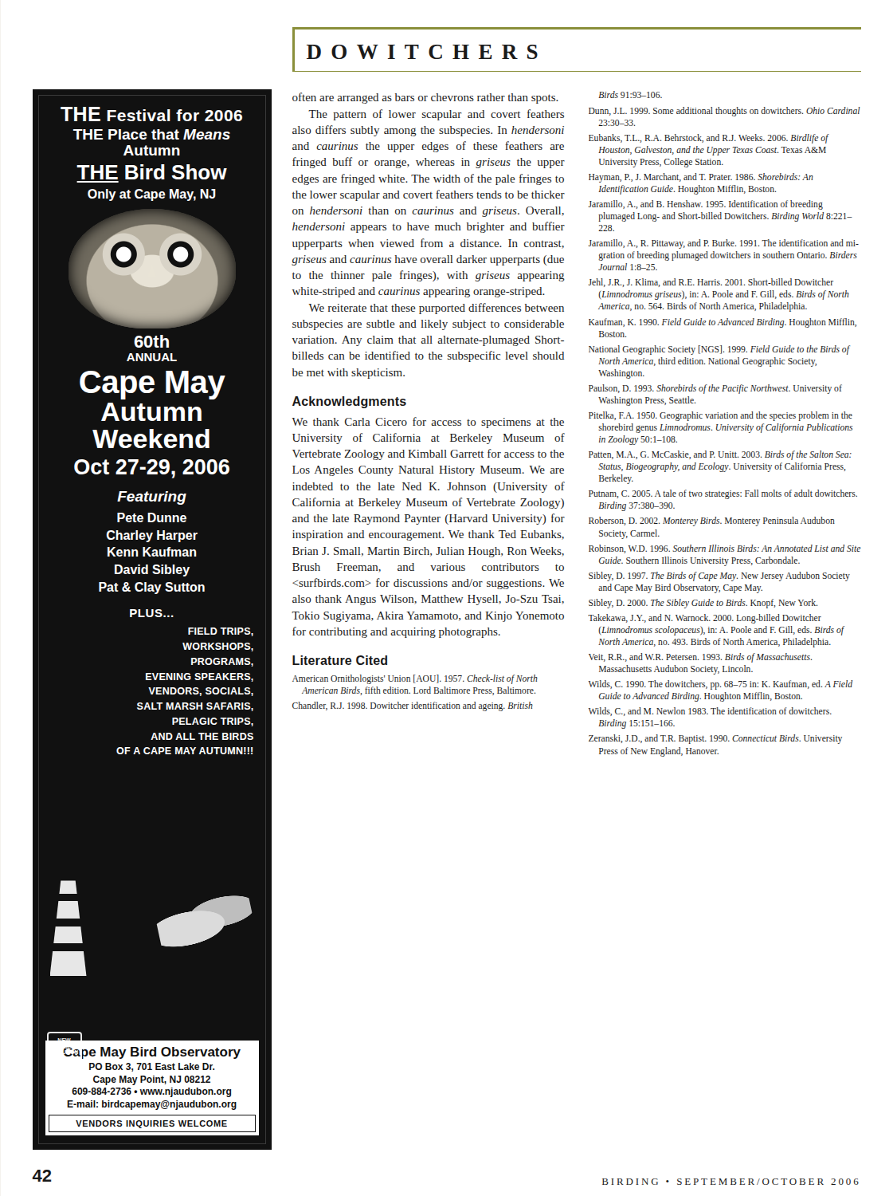Dowitchers
THE Festival for 2006
THE Place that Means Autumn
THE Bird Show
Only at Cape May, NJ
60th
ANNUAL
Cape May
Autumn
Weekend
Oct 27-29, 2006
Featuring
Pete Dunne
Charley Harper
Kenn Kaufman
David Sibley
Pat & Clay Sutton
PLUS...
FIELD TRIPS,
WORKSHOPS,
PROGRAMS,
EVENING SPEAKERS,
VENDORS, SOCIALS,
SALT MARSH SAFARIS,
PELAGIC TRIPS,
AND ALL THE BIRDS
OF A CAPE MAY AUTUMN!!!
NEW
JERSEY
AUDUBON
SOCIETY
Cape May Bird Observatory
PO Box 3, 701 East Lake Dr.
Cape May Point, NJ 08212
609-884-2736 • www.njaudubon.org
E-mail: birdcapemay@njaudubon.org
VENDORS INQUIRIES WELCOME
often are arranged as bars or chevrons rather than spots.
The pattern of lower scapular and covert feathers also differs subtly among the subspecies. In hendersoni and caurinus the upper edges of these feathers are fringed buff or orange, whereas in griseus the upper edges are fringed white. The width of the pale fringes to the lower scapular and covert feathers tends to be thicker on hendersoni than on caurinus and griseus. Overall, hendersoni appears to have much brighter and buffier upperparts when viewed from a distance. In contrast, griseus and caurinus have overall darker upperparts (due to the thinner pale fringes), with griseus appearing white-striped and caurinus appearing orange-striped.
We reiterate that these purported differences between subspecies are subtle and likely subject to considerable variation. Any claim that all alternate-plumaged Short-billeds can be identified to the subspecific level should be met with skepticism.
Acknowledgments
We thank Carla Cicero for access to specimens at the University of California at Berkeley Museum of Vertebrate Zoology and Kimball Garrett for access to the Los Angeles County Natural History Museum. We are indebted to the late Ned K. Johnson (University of California at Berkeley Museum of Vertebrate Zoology) and the late Raymond Paynter (Harvard University) for inspiration and encouragement. We thank Ted Eubanks, Brian J. Small, Martin Birch, Julian Hough, Ron Weeks, Brush Freeman, and various contributors to <surfbirds.com> for discussions and/or suggestions. We also thank Angus Wilson, Matthew Hysell, Jo-Szu Tsai, Tokio Sugiyama, Akira Yamamoto, and Kinjo Yonemoto for contributing and acquiring photographs.
Literature Cited
American Ornithologists' Union [AOU]. 1957. Check-list of North American Birds, fifth edition. Lord Baltimore Press, Baltimore.
Chandler, R.J. 1998. Dowitcher identification and ageing. British
Birds 91:93–106.
Dunn, J.L. 1999. Some additional thoughts on dowitchers. Ohio Cardinal 23:30–33.
Eubanks, T.L., R.A. Behrstock, and R.J. Weeks. 2006. Birdlife of Houston, Galveston, and the Upper Texas Coast. Texas A&M University Press, College Station.
Hayman, P., J. Marchant, and T. Prater. 1986. Shorebirds: An Identification Guide. Houghton Mifflin, Boston.
Jaramillo, A., and B. Henshaw. 1995. Identification of breeding plumaged Long- and Short-billed Dowitchers. Birding World 8:221–228.
Jaramillo, A., R. Pittaway, and P. Burke. 1991. The identification and migration of breeding plumaged dowitchers in southern Ontario. Birders Journal 1:8–25.
Jehl, J.R., J. Klima, and R.E. Harris. 2001. Short-billed Dowitcher (Limnodromus griseus), in: A. Poole and F. Gill, eds. Birds of North America, no. 564. Birds of North America, Philadelphia.
Kaufman, K. 1990. Field Guide to Advanced Birding. Houghton Mifflin, Boston.
National Geographic Society [NGS]. 1999. Field Guide to the Birds of North America, third edition. National Geographic Society, Washington.
Paulson, D. 1993. Shorebirds of the Pacific Northwest. University of Washington Press, Seattle.
Pitelka, F.A. 1950. Geographic variation and the species problem in the shorebird genus Limnodromus. University of California Publications in Zoology 50:1–108.
Patten, M.A., G. McCaskie, and P. Unitt. 2003. Birds of the Salton Sea: Status, Biogeography, and Ecology. University of California Press, Berkeley.
Putnam, C. 2005. A tale of two strategies: Fall molts of adult dowitchers. Birding 37:380–390.
Roberson, D. 2002. Monterey Birds. Monterey Peninsula Audubon Society, Carmel.
Robinson, W.D. 1996. Southern Illinois Birds: An Annotated List and Site Guide. Southern Illinois University Press, Carbondale.
Sibley, D. 1997. The Birds of Cape May. New Jersey Audubon Society and Cape May Bird Observatory, Cape May.
Sibley, D. 2000. The Sibley Guide to Birds. Knopf, New York.
Takekawa, J.Y., and N. Warnock. 2000. Long-billed Dowitcher (Limnodromus scolopaceus), in: A. Poole and F. Gill, eds. Birds of North America, no. 493. Birds of North America, Philadelphia.
Veit, R.R., and W.R. Petersen. 1993. Birds of Massachusetts. Massachusetts Audubon Society, Lincoln.
Wilds, C. 1990. The dowitchers, pp. 68–75 in: K. Kaufman, ed. A Field Guide to Advanced Birding. Houghton Mifflin, Boston.
Wilds, C., and M. Newlon 1983. The identification of dowitchers. Birding 15:151–166.
Zeranski, J.D., and T.R. Baptist. 1990. Connecticut Birds. University Press of New England, Hanover.
42
Birding • September/October 2006